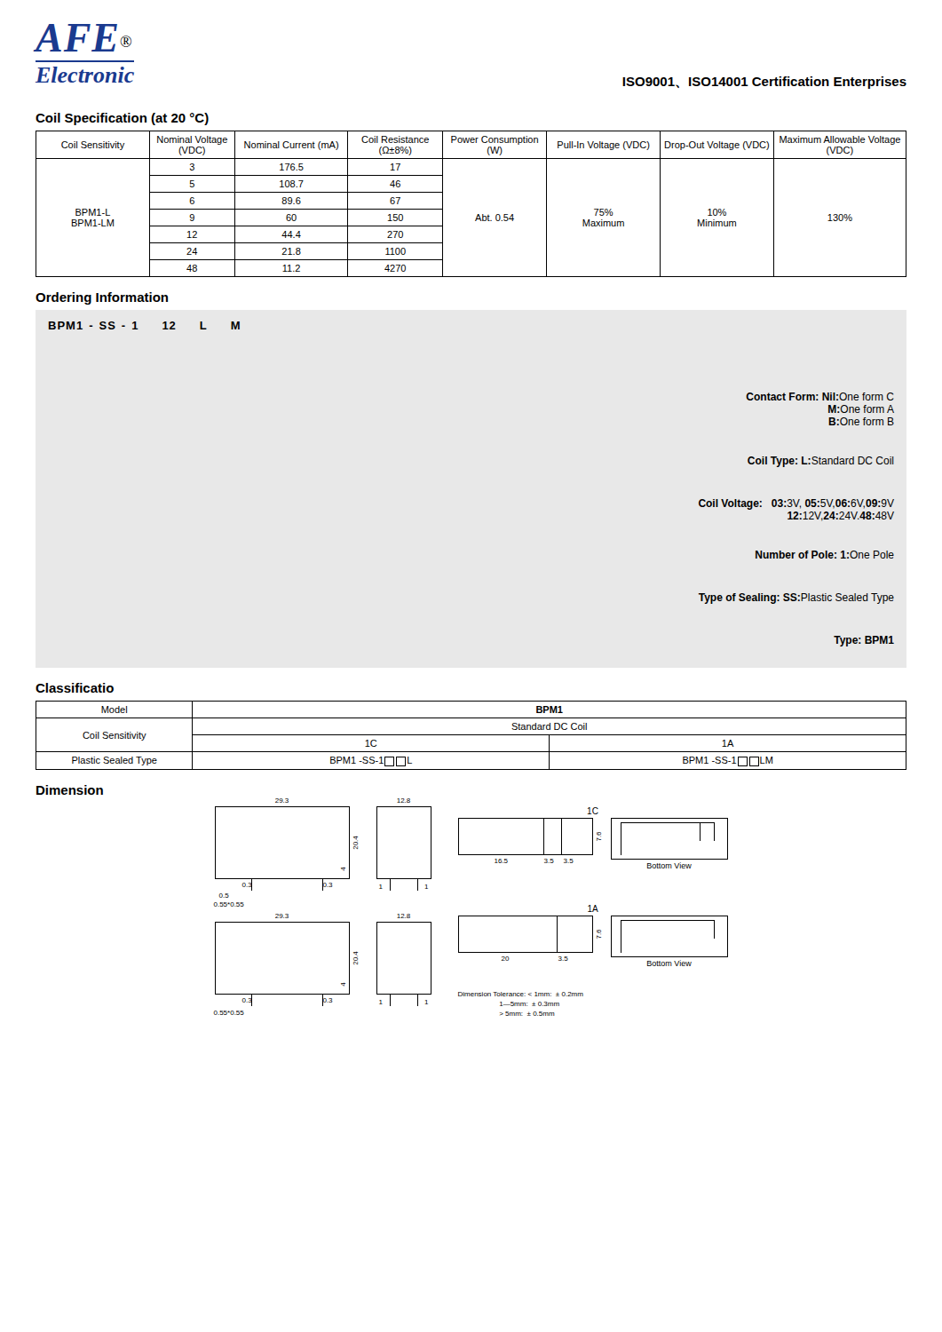AFE®
Electronic
ISO9001、ISO14001 Certification Enterprises
Coil Specification (at 20 °C)
| Coil Sensitivity | Nominal Voltage (VDC) | Nominal Current (mA) | Coil Resistance (Ω±8%) | Power Consumption (W) | Pull-In Voltage (VDC) | Drop-Out Voltage (VDC) | Maximum Allowable Voltage (VDC) |
| --- | --- | --- | --- | --- | --- | --- | --- |
| BPM1-L BPM1-LM | 3 | 176.5 | 17 | Abt. 0.54 | 75% Maximum | 10% Minimum | 130% |
| 5 | 108.7 | 46 |
| 6 | 89.6 | 67 |
| 9 | 60 | 150 |
| 12 | 44.4 | 270 |
| 24 | 21.8 | 1100 |
| 48 | 11.2 | 4270 |
Ordering Information
BPM1-SS-1 12 L M
Contact Form: Nil: One form C
M: One form A
B: One form B
Coil Type: L: Standard DC Coil
Coil Voltage: 03: 3V, 05: 5V,06: 6V,09: 9V
12: 12V,24: 24V.48: 48V
Number of Pole: 1: One Pole
Type of Sealing: SS: Plastic Sealed Type
Type: BPM1
Classificatio
| Model | BPM1 |
| --- | --- |
| Coil Sensitivity | Standard DC Coil |
| 1C | 1A |
| Plastic Sealed Type | BPM1 -SS-1 L | BPM1 -SS-1 LM |
Dimension
29.3 20.4 0.3 0.5 0.55*0.55 0.3 4
29.3 20.4 0.3 0.55*0.55 0.3 4
12.8 1 1
12.8 1 1
1C
7.6 16.5 3.5 3.5
Bottom View
1A
7.6 20 3.5
Bottom View
Dimension Tolerance: < 1mm: ± 0.2mm
1—5mm: ± 0.3mm
> 5mm: ± 0.5mm